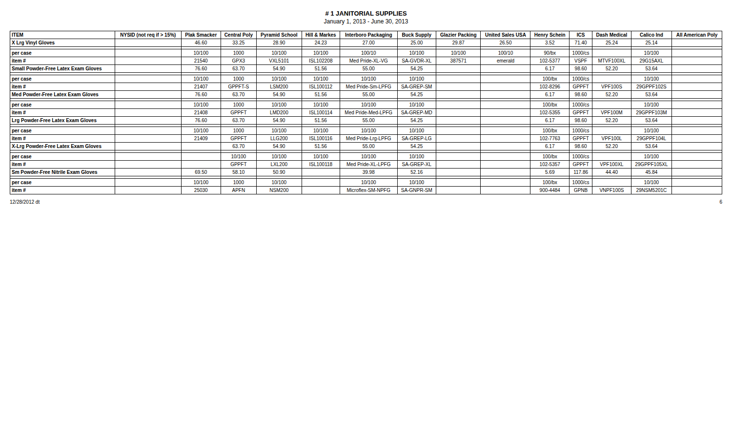# 1 JANITORIAL SUPPLIES
January 1, 2013 - June 30, 2013
| ITEM | NYSID (not req if > 15%) | Plak Smacker | Central Poly | Pyramid School | Hill & Markes | Interboro Packaging | Buck Supply | Glazier Packing | United Sales USA | Henry Schein | ICS | Dash Medical | Calico Ind | All American Poly |
| --- | --- | --- | --- | --- | --- | --- | --- | --- | --- | --- | --- | --- | --- | --- |
| X Lrg Vinyl Gloves | | 46.60 | 33.25 | 28.90 | 24.23 | 27.00 | 25.00 | 29.87 | 26.50 | 3.52 | 71.40 | 25.24 | 25.14 | |
| per case | | 10/100 | 1000 | 10/100 | 10/100 | 100/10 | 10/100 | 10/100 | 100/10 | 90/bx | 1000/cs | | 10/100 | |
| item # | | 21540 | GPX3 | VXL5101 | ISL102208 | Med Pride-XL-VG | SA-GVDR-XL | 387571 | emerald | 102-5377 | VSPF | MTVF100XL | 29G15AXL | |
| Small Powder-Free Latex Exam Gloves | | 76.60 | 63.70 | 54.90 | 51.56 | 55.00 | 54.25 | | | 6.17 | 98.60 | 52.20 | 53.64 | |
| per case | | 10/100 | 1000 | 10/100 | 10/100 | 10/100 | 10/100 | | | 100/bx | 1000/cs | | 10/100 | |
| item # | | 21407 | GPPFT-S | LSM200 | ISL100112 | Med Pride-Sm-LPFG | SA-GREP-SM | | | 102-8296 | GPPFT | VPF100S | 29GPPF102S | |
| Med Powder-Free Latex Exam Gloves | | 76.60 | 63.70 | 54.90 | 51.56 | 55.00 | 54.25 | | | 6.17 | 98.60 | 52.20 | 53.64 | |
| per case | | 10/100 | 1000 | 10/100 | 10/100 | 10/100 | 10/100 | | | 100/bx | 1000/cs | | 10/100 | |
| item # | | 21408 | GPPFT | LMD200 | ISL100114 | Med Pride-Med-LPFG | SA-GREP-MD | | | 102-5355 | GPPFT | VPF100M | 29GPPF103M | |
| Lrg Powder-Free Latex Exam Gloves | | 76.60 | 63.70 | 54.90 | 51.56 | 55.00 | 54.25 | | | 6.17 | 98.60 | 52.20 | 53.64 | |
| per case | | 10/100 | 1000 | 10/100 | 10/100 | 10/100 | 10/100 | | | 100/bx | 1000/cs | | 10/100 | |
| item # | | 21409 | GPPFT | LLG200 | ISL100116 | Med Pride-Lrg-LPFG | SA-GREP-LG | | | 102-7763 | GPPFT | VPF100L | 29GPPF104L | |
| X-Lrg Powder-Free Latex Exam Gloves | | | 63.70 | 54.90 | 51.56 | 55.00 | 54.25 | | | 6.17 | 98.60 | 52.20 | 53.64 | |
| per case | | | 10/100 | 10/100 | 10/100 | 10/100 | 10/100 | | | 100/bx | 1000/cs | | 10/100 | |
| item # | | | GPPFT | LXL200 | ISL100118 | Med Pride-XL-LPFG | SA-GREP-XL | | | 102-5357 | GPPFT | VPF100XL | 29GPPF105XL | |
| Sm Powder-Free Nitrile Exam Gloves | | 69.50 | 58.10 | 50.90 | | 39.98 | 52.16 | | | 5.69 | 117.86 | 44.40 | 45.84 | |
| per case | | 10/100 | 1000 | 10/100 | | 10/100 | 10/100 | | | 100/bx | 1000/cs | | 10/100 | |
| item # | | 25030 | APFN | NSM200 | | Microflex-SM-NPFG | SA-GNPR-SM | | | 900-4484 | GPNB | VNPF100S | 29NSM5201C | |
12/28/2012 dt 6